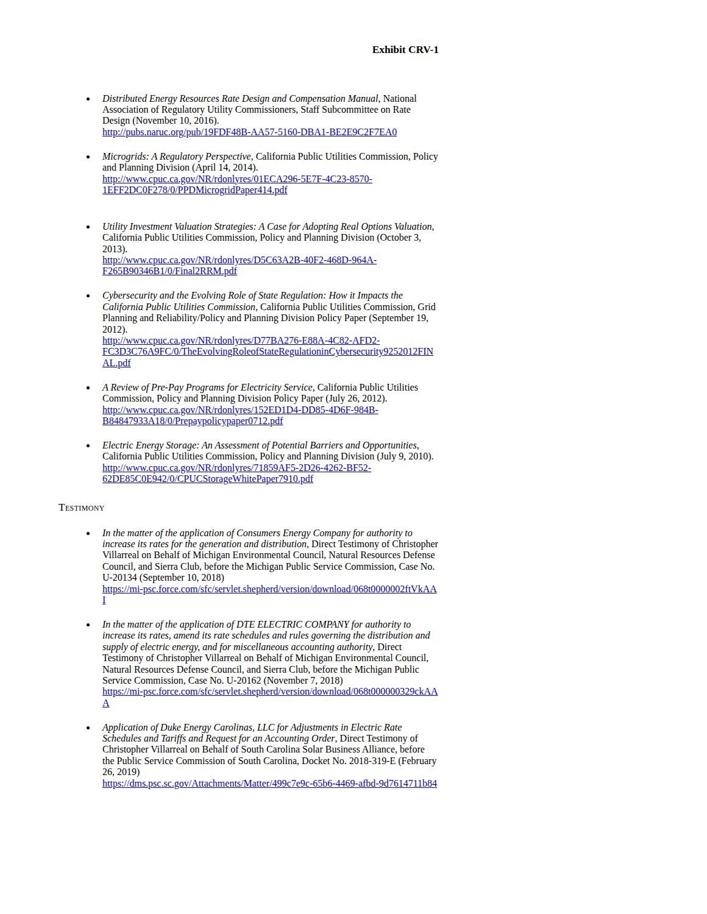Exhibit CRV-1
Distributed Energy Resources Rate Design and Compensation Manual, National Association of Regulatory Utility Commissioners, Staff Subcommittee on Rate Design (November 10, 2016). http://pubs.naruc.org/pub/19FDF48B-AA57-5160-DBA1-BE2E9C2F7EA0
Microgrids: A Regulatory Perspective, California Public Utilities Commission, Policy and Planning Division (April 14, 2014). http://www.cpuc.ca.gov/NR/rdonlyres/01ECA296-5E7F-4C23-8570-
1EFF2DC0F278/0/PPDMicrogridPaper414.pdf
Utility Investment Valuation Strategies: A Case for Adopting Real Options Valuation, California Public Utilities Commission, Policy and Planning Division (October 3, 2013). http://www.cpuc.ca.gov/NR/rdonlyres/D5C63A2B-40F2-468D-964A-
F265B90346B1/0/Final2RRM.pdf
Cybersecurity and the Evolving Role of State Regulation: How it Impacts the California Public Utilities Commission, California Public Utilities Commission, Grid Planning and Reliability/Policy and Planning Division Policy Paper (September 19, 2012). http://www.cpuc.ca.gov/NR/rdonlyres/D77BA276-E88A-4C82-AFD2-
FC3D3C76A9FC/0/TheEvolvingRoleofStateRegulationinCybersecurity9252012FINAL.pdf
A Review of Pre-Pay Programs for Electricity Service, California Public Utilities Commission, Policy and Planning Division Policy Paper (July 26, 2012). http://www.cpuc.ca.gov/NR/rdonlyres/152ED1D4-DD85-4D6F-984B-
B84847933A18/0/Prepaypolicypaper0712.pdf
Electric Energy Storage: An Assessment of Potential Barriers and Opportunities, California Public Utilities Commission, Policy and Planning Division (July 9, 2010). http://www.cpuc.ca.gov/NR/rdonlyres/71859AF5-2D26-4262-BF52-
62DE85C0E942/0/CPUCStorageWhitePaper7910.pdf
Testimony
In the matter of the application of Consumers Energy Company for authority to increase its rates for the generation and distribution, Direct Testimony of Christopher Villarreal on Behalf of Michigan Environmental Council, Natural Resources Defense Council, and Sierra Club, before the Michigan Public Service Commission, Case No. U-20134 (September 10, 2018) https://mi-psc.force.com/sfc/servlet.shepherd/version/download/068t0000002ftVkAAI
In the matter of the application of DTE ELECTRIC COMPANY for authority to increase its rates, amend its rate schedules and rules governing the distribution and supply of electric energy, and for miscellaneous accounting authority, Direct Testimony of Christopher Villarreal on Behalf of Michigan Environmental Council, Natural Resources Defense Council, and Sierra Club, before the Michigan Public Service Commission, Case No. U-20162 (November 7, 2018) https://mi-psc.force.com/sfc/servlet.shepherd/version/download/068t000000329ckAAA
Application of Duke Energy Carolinas, LLC for Adjustments in Electric Rate Schedules and Tariffs and Request for an Accounting Order, Direct Testimony of Christopher Villarreal on Behalf of South Carolina Solar Business Alliance, before the Public Service Commission of South Carolina, Docket No. 2018-319-E (February 26, 2019) https://dms.psc.sc.gov/Attachments/Matter/499c7e9c-65b6-4469-afbd-9d7614711b84